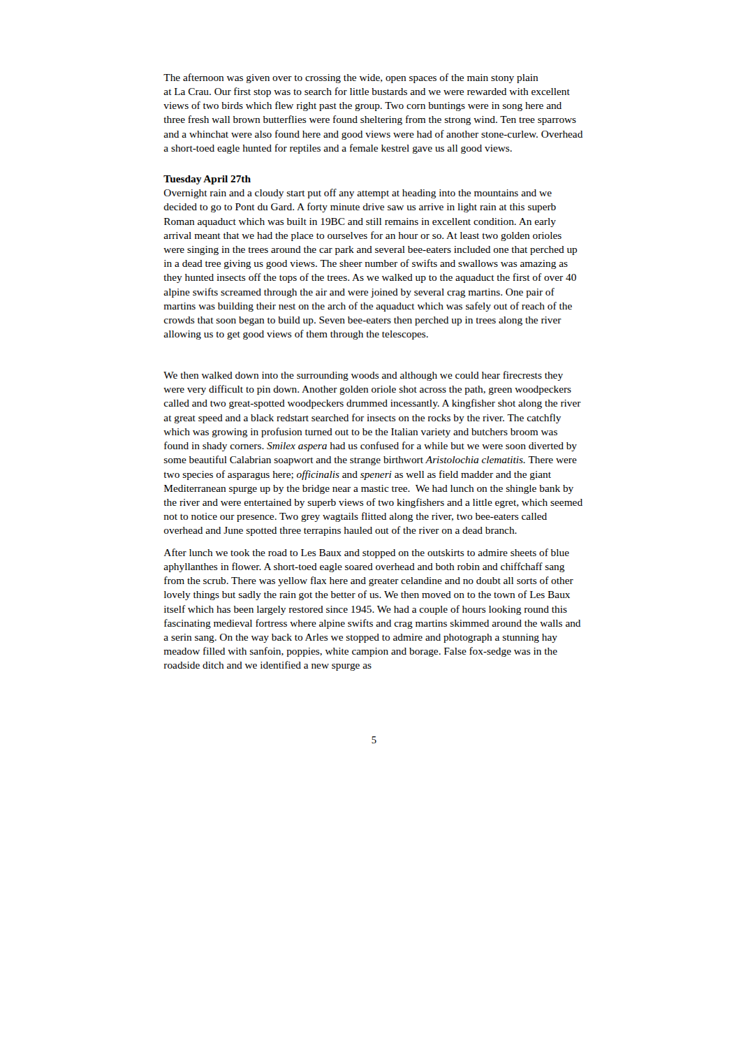The afternoon was given over to crossing the wide, open spaces of the main stony plain
at La Crau. Our first stop was to search for little bustards and we were rewarded with excellent views of two birds which flew right past the group. Two corn buntings were in song here and three fresh wall brown butterflies were found sheltering from the strong wind. Ten tree sparrows and a whinchat were also found here and good views were had of another stone-curlew. Overhead a short-toed eagle hunted for reptiles and a female kestrel gave us all good views.
Tuesday April 27th
Overnight rain and a cloudy start put off any attempt at heading into the mountains and we decided to go to Pont du Gard. A forty minute drive saw us arrive in light rain at this superb Roman aquaduct which was built in 19BC and still remains in excellent condition. An early arrival meant that we had the place to ourselves for an hour or so. At least two golden orioles were singing in the trees around the car park and several bee-eaters included one that perched up in a dead tree giving us good views. The sheer number of swifts and swallows was amazing as they hunted insects off the tops of the trees. As we walked up to the aquaduct the first of over 40 alpine swifts screamed through the air and were joined by several crag martins. One pair of martins was building their nest on the arch of the aquaduct which was safely out of reach of the crowds that soon began to build up. Seven bee-eaters then perched up in trees along the river allowing us to get good views of them through the telescopes.
We then walked down into the surrounding woods and although we could hear firecrests they were very difficult to pin down. Another golden oriole shot across the path, green woodpeckers called and two great-spotted woodpeckers drummed incessantly. A kingfisher shot along the river at great speed and a black redstart searched for insects on the rocks by the river. The catchfly which was growing in profusion turned out to be the Italian variety and butchers broom was found in shady corners. Smilex aspera had us confused for a while but we were soon diverted by some beautiful Calabrian soapwort and the strange birthwort Aristolochia clematitis. There were two species of asparagus here; officinalis and speneri as well as field madder and the giant Mediterranean spurge up by the bridge near a mastic tree. We had lunch on the shingle bank by the river and were entertained by superb views of two kingfishers and a little egret, which seemed not to notice our presence. Two grey wagtails flitted along the river, two bee-eaters called overhead and June spotted three terrapins hauled out of the river on a dead branch.
After lunch we took the road to Les Baux and stopped on the outskirts to admire sheets of blue aphyllanthes in flower. A short-toed eagle soared overhead and both robin and chiffchaff sang from the scrub. There was yellow flax here and greater celandine and no doubt all sorts of other lovely things but sadly the rain got the better of us. We then moved on to the town of Les Baux itself which has been largely restored since 1945. We had a couple of hours looking round this fascinating medieval fortress where alpine swifts and crag martins skimmed around the walls and a serin sang. On the way back to Arles we stopped to admire and photograph a stunning hay meadow filled with sanfoin, poppies, white campion and borage. False fox-sedge was in the roadside ditch and we identified a new spurge as
5